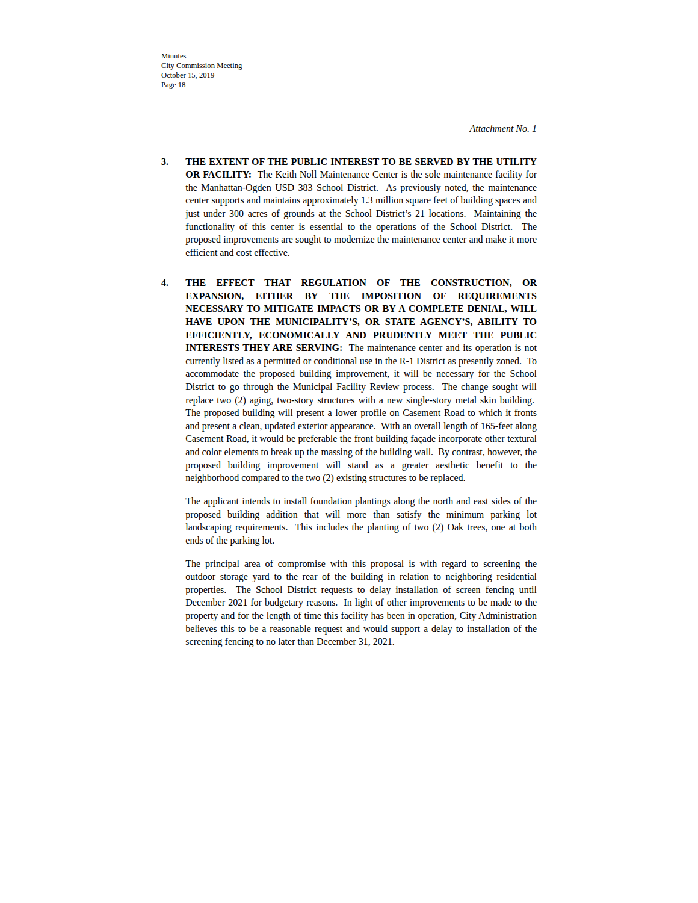Minutes
City Commission Meeting
October 15, 2019
Page 18
Attachment No. 1
3.
The extent of the public interest to be served by the utility or facility: The Keith Noll Maintenance Center is the sole maintenance facility for the Manhattan-Ogden USD 383 School District. As previously noted, the maintenance center supports and maintains approximately 1.3 million square feet of building spaces and just under 300 acres of grounds at the School District’s 21 locations. Maintaining the functionality of this center is essential to the operations of the School District. The proposed improvements are sought to modernize the maintenance center and make it more efficient and cost effective.
4.
The effect that regulation of the construction, or expansion, either by the imposition of requirements necessary to mitigate impacts or by a complete denial, will have upon the municipality’s, or state agency’s, ability to efficiently, economically and prudently meet the public interests they are serving: The maintenance center and its operation is not currently listed as a permitted or conditional use in the R-1 District as presently zoned. To accommodate the proposed building improvement, it will be necessary for the School District to go through the Municipal Facility Review process. The change sought will replace two (2) aging, two-story structures with a new single-story metal skin building. The proposed building will present a lower profile on Casement Road to which it fronts and present a clean, updated exterior appearance. With an overall length of 165-feet along Casement Road, it would be preferable the front building façade incorporate other textural and color elements to break up the massing of the building wall. By contrast, however, the proposed building improvement will stand as a greater aesthetic benefit to the neighborhood compared to the two (2) existing structures to be replaced.
The applicant intends to install foundation plantings along the north and east sides of the proposed building addition that will more than satisfy the minimum parking lot landscaping requirements. This includes the planting of two (2) Oak trees, one at both ends of the parking lot.
The principal area of compromise with this proposal is with regard to screening the outdoor storage yard to the rear of the building in relation to neighboring residential properties. The School District requests to delay installation of screen fencing until December 2021 for budgetary reasons. In light of other improvements to be made to the property and for the length of time this facility has been in operation, City Administration believes this to be a reasonable request and would support a delay to installation of the screening fencing to no later than December 31, 2021.